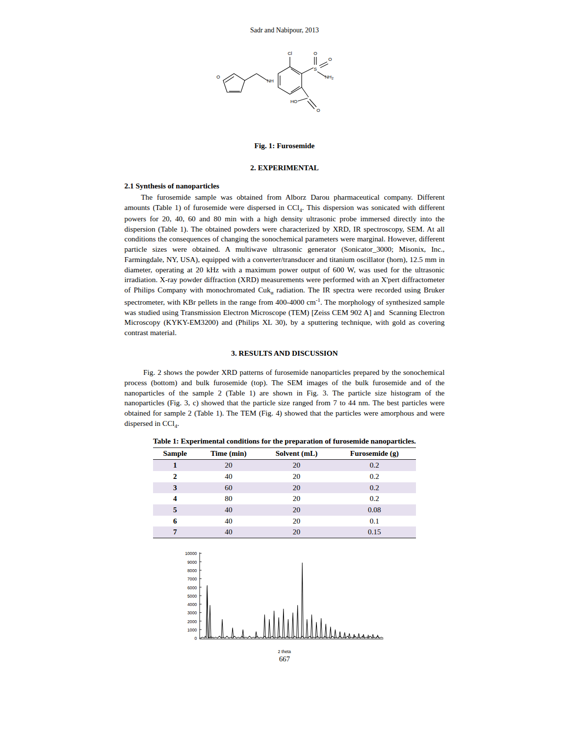Sadr and Nabipour, 2013
O NH Cl S O O NH2 HO O
Fig. 1: Furosemide
2. EXPERIMENTAL
2.1 Synthesis of nanoparticles
The furosemide sample was obtained from Alborz Darou pharmaceutical company. Different amounts (Table 1) of furosemide were dispersed in CCl4. This dispersion was sonicated with different powers for 20, 40, 60 and 80 min with a high density ultrasonic probe immersed directly into the dispersion (Table 1). The obtained powders were characterized by XRD, IR spectroscopy, SEM. At all conditions the consequences of changing the sonochemical parameters were marginal. However, different particle sizes were obtained. A multiwave ultrasonic generator (Sonicator_3000; Misonix, Inc., Farmingdale, NY, USA), equipped with a converter/transducer and titanium oscillator (horn), 12.5 mm in diameter, operating at 20 kHz with a maximum power output of 600 W, was used for the ultrasonic irradiation. X-ray powder diffraction (XRD) measurements were performed with an X'pert diffractometer of Philips Company with monochromated Cukα radiation. The IR spectra were recorded using Bruker spectrometer, with KBr pellets in the range from 400-4000 cm-1. The morphology of synthesized sample was studied using Transmission Electron Microscope (TEM) [Zeiss CEM 902 A] and Scanning Electron Microscopy (KYKY-EM3200) and (Philips XL 30), by a sputtering technique, with gold as covering contrast material.
3. RESULTS AND DISCUSSION
Fig. 2 shows the powder XRD patterns of furosemide nanoparticles prepared by the sonochemical process (bottom) and bulk furosemide (top). The SEM images of the bulk furosemide and of the nanoparticles of the sample 2 (Table 1) are shown in Fig. 3. The particle size histogram of the nanoparticles (Fig. 3, c) showed that the particle size ranged from 7 to 44 nm. The best particles were obtained for sample 2 (Table 1). The TEM (Fig. 4) showed that the particles were amorphous and were dispersed in CCl4.
Table 1: Experimental conditions for the preparation of furosemide nanoparticles.
| Sample | Time (min) | Solvent (mL) | Furosemide (g) |
| --- | --- | --- | --- |
| 1 | 20 | 20 | 0.2 |
| 2 | 40 | 20 | 0.2 |
| 3 | 60 | 20 | 0.2 |
| 4 | 80 | 20 | 0.2 |
| 5 | 40 | 20 | 0.08 |
| 6 | 40 | 20 | 0.1 |
| 7 | 40 | 20 | 0.15 |
10000 9000 8000 7000 6000 5000 4000 3000 2000 1000 0 2 theta
667